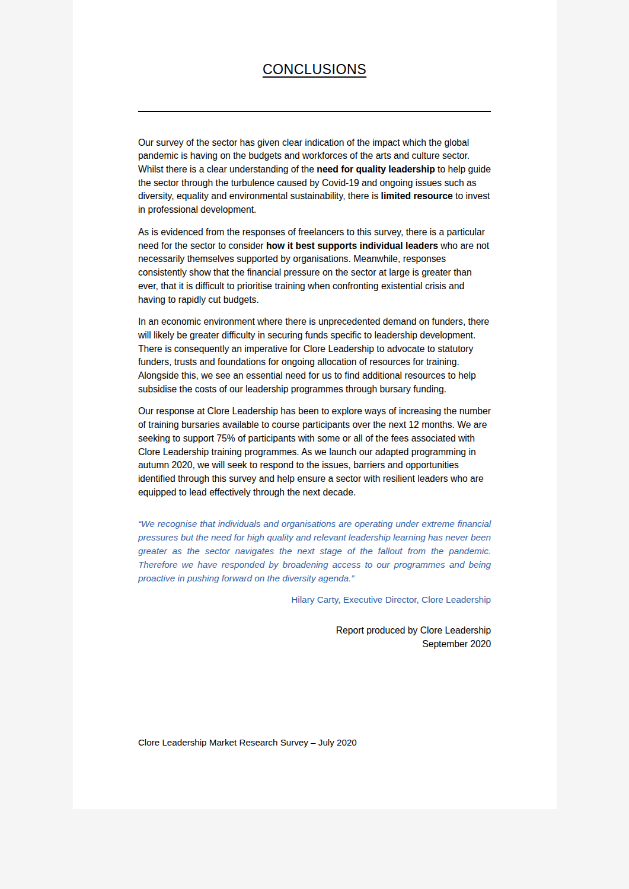CONCLUSIONS
Our survey of the sector has given clear indication of the impact which the global pandemic is having on the budgets and workforces of the arts and culture sector. Whilst there is a clear understanding of the need for quality leadership to help guide the sector through the turbulence caused by Covid-19 and ongoing issues such as diversity, equality and environmental sustainability, there is limited resource to invest in professional development.
As is evidenced from the responses of freelancers to this survey, there is a particular need for the sector to consider how it best supports individual leaders who are not necessarily themselves supported by organisations. Meanwhile, responses consistently show that the financial pressure on the sector at large is greater than ever, that it is difficult to prioritise training when confronting existential crisis and having to rapidly cut budgets.
In an economic environment where there is unprecedented demand on funders, there will likely be greater difficulty in securing funds specific to leadership development. There is consequently an imperative for Clore Leadership to advocate to statutory funders, trusts and foundations for ongoing allocation of resources for training. Alongside this, we see an essential need for us to find additional resources to help subsidise the costs of our leadership programmes through bursary funding.
Our response at Clore Leadership has been to explore ways of increasing the number of training bursaries available to course participants over the next 12 months. We are seeking to support 75% of participants with some or all of the fees associated with Clore Leadership training programmes. As we launch our adapted programming in autumn 2020, we will seek to respond to the issues, barriers and opportunities identified through this survey and help ensure a sector with resilient leaders who are equipped to lead effectively through the next decade.
“We recognise that individuals and organisations are operating under extreme financial pressures but the need for high quality and relevant leadership learning has never been greater as the sector navigates the next stage of the fallout from the pandemic. Therefore we have responded by broadening access to our programmes and being proactive in pushing forward on the diversity agenda.”
Hilary Carty, Executive Director, Clore Leadership
Report produced by Clore Leadership September 2020
Clore Leadership Market Research Survey – July 2020